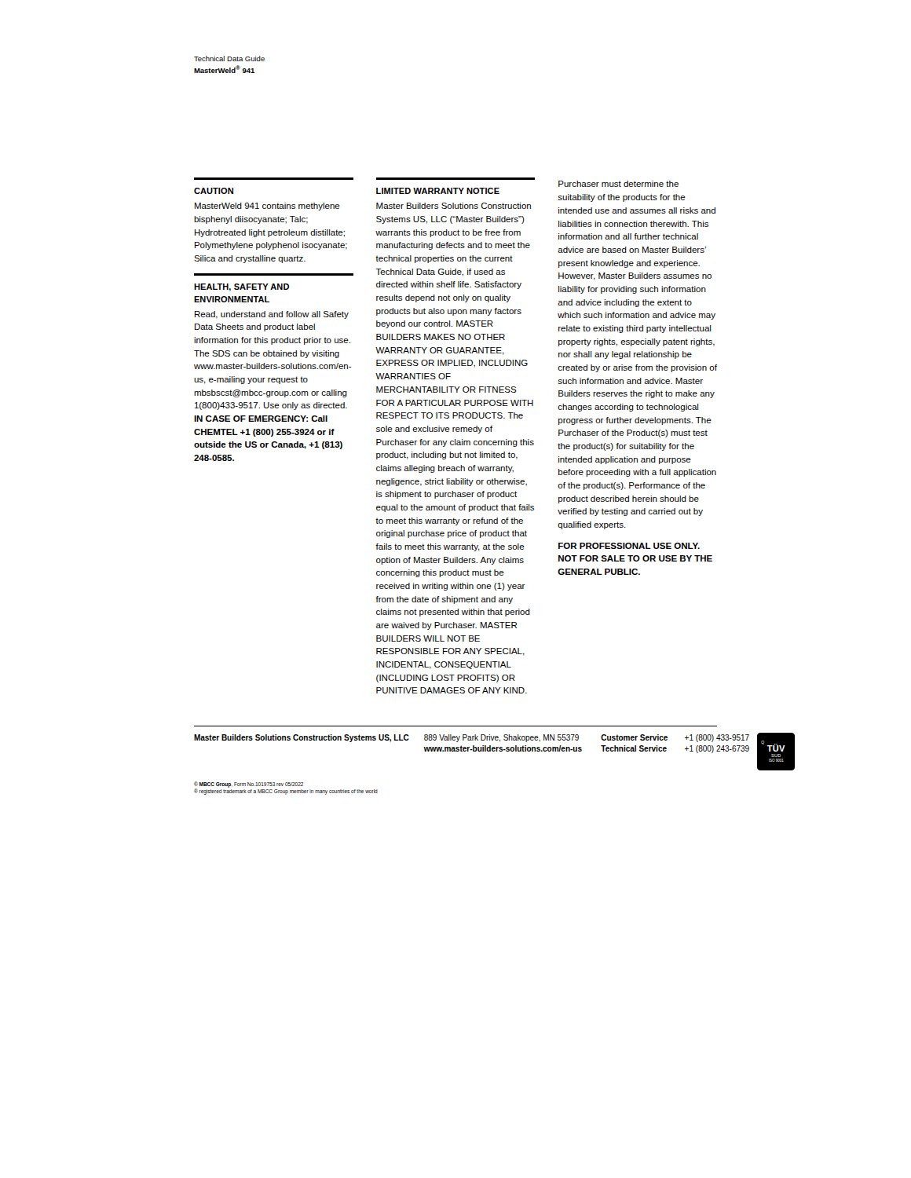Technical Data Guide
MasterWeld® 941
CAUTION
MasterWeld 941 contains methylene bisphenyl diisocyanate; Talc; Hydrotreated light petroleum distillate; Polymethylene polyphenol isocyanate; Silica and crystalline quartz.
HEALTH, SAFETY AND ENVIRONMENTAL
Read, understand and follow all Safety Data Sheets and product label information for this product prior to use. The SDS can be obtained by visiting www.master-builders-solutions.com/en-us, e-mailing your request to mbsbscst@mbcc-group.com or calling 1(800)433-9517. Use only as directed.
IN CASE OF EMERGENCY: Call CHEMTEL +1 (800) 255-3924 or if outside the US or Canada, +1 (813) 248-0585.
LIMITED WARRANTY NOTICE
Master Builders Solutions Construction Systems US, LLC (“Master Builders”) warrants this product to be free from manufacturing defects and to meet the technical properties on the current Technical Data Guide, if used as directed within shelf life. Satisfactory results depend not only on quality products but also upon many factors beyond our control. MASTER BUILDERS MAKES NO OTHER WARRANTY OR GUARANTEE, EXPRESS OR IMPLIED, INCLUDING WARRANTIES OF MERCHANTABILITY OR FITNESS FOR A PARTICULAR PURPOSE WITH RESPECT TO ITS PRODUCTS. The sole and exclusive remedy of Purchaser for any claim concerning this product, including but not limited to, claims alleging breach of warranty, negligence, strict liability or otherwise, is shipment to purchaser of product equal to the amount of product that fails to meet this warranty or refund of the original purchase price of product that fails to meet this warranty, at the sole option of Master Builders. Any claims concerning this product must be received in writing within one (1) year from the date of shipment and any claims not presented within that period are waived by Purchaser. MASTER BUILDERS WILL NOT BE RESPONSIBLE FOR ANY SPECIAL, INCIDENTAL, CONSEQUENTIAL (INCLUDING LOST PROFITS) OR PUNITIVE DAMAGES OF ANY KIND.
Purchaser must determine the suitability of the products for the intended use and assumes all risks and liabilities in connection therewith. This information and all further technical advice are based on Master Builders’ present knowledge and experience. However, Master Builders assumes no liability for providing such information and advice including the extent to which such information and advice may relate to existing third party intellectual property rights, especially patent rights, nor shall any legal relationship be created by or arise from the provision of such information and advice. Master Builders reserves the right to make any changes according to technological progress or further developments. The Purchaser of the Product(s) must test the product(s) for suitability for the intended application and purpose before proceeding with a full application of the product(s). Performance of the product described herein should be verified by testing and carried out by qualified experts.
FOR PROFESSIONAL USE ONLY. NOT FOR SALE TO OR USE BY THE GENERAL PUBLIC.
Master Builders Solutions Construction Systems US, LLC
889 Valley Park Drive, Shakopee, MN 55379
www.master-builders-solutions.com/en-us
Customer Service +1 (800) 433-9517
Technical Service +1 (800) 243-6739
Q
TÜV
SUD
ISO 9001
© MBCC Group, Form No.1019753 rev 05/2022
® registered trademark of a MBCC Group member in many countries of the world